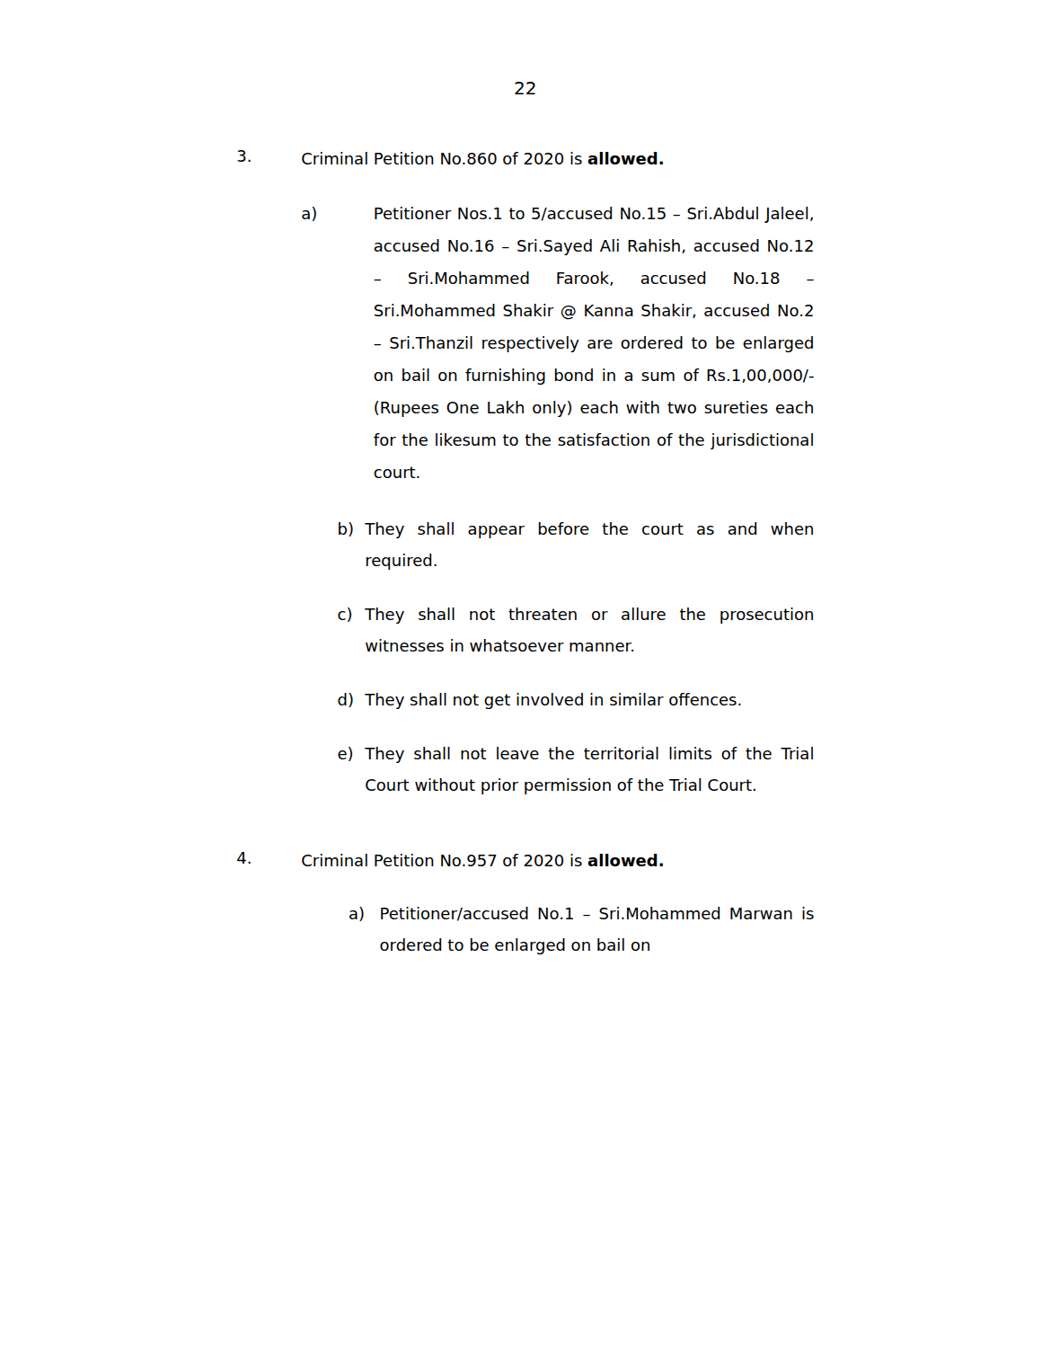22
3.
Criminal Petition No.860 of 2020 is allowed.
a) Petitioner Nos.1 to 5/accused No.15 – Sri.Abdul Jaleel, accused No.16 – Sri.Sayed Ali Rahish, accused No.12 – Sri.Mohammed Farook, accused No.18 – Sri.Mohammed Shakir @ Kanna Shakir, accused No.2 – Sri.Thanzil respectively are ordered to be enlarged on bail on furnishing bond in a sum of Rs.1,00,000/- (Rupees One Lakh only) each with two sureties each for the likesum to the satisfaction of the jurisdictional court.
b) They shall appear before the court as and when required.
c) They shall not threaten or allure the prosecution witnesses in whatsoever manner.
d) They shall not get involved in similar offences.
e) They shall not leave the territorial limits of the Trial Court without prior permission of the Trial Court.
4.
Criminal Petition No.957 of 2020 is allowed.
a) Petitioner/accused No.1 – Sri.Mohammed Marwan is ordered to be enlarged on bail on